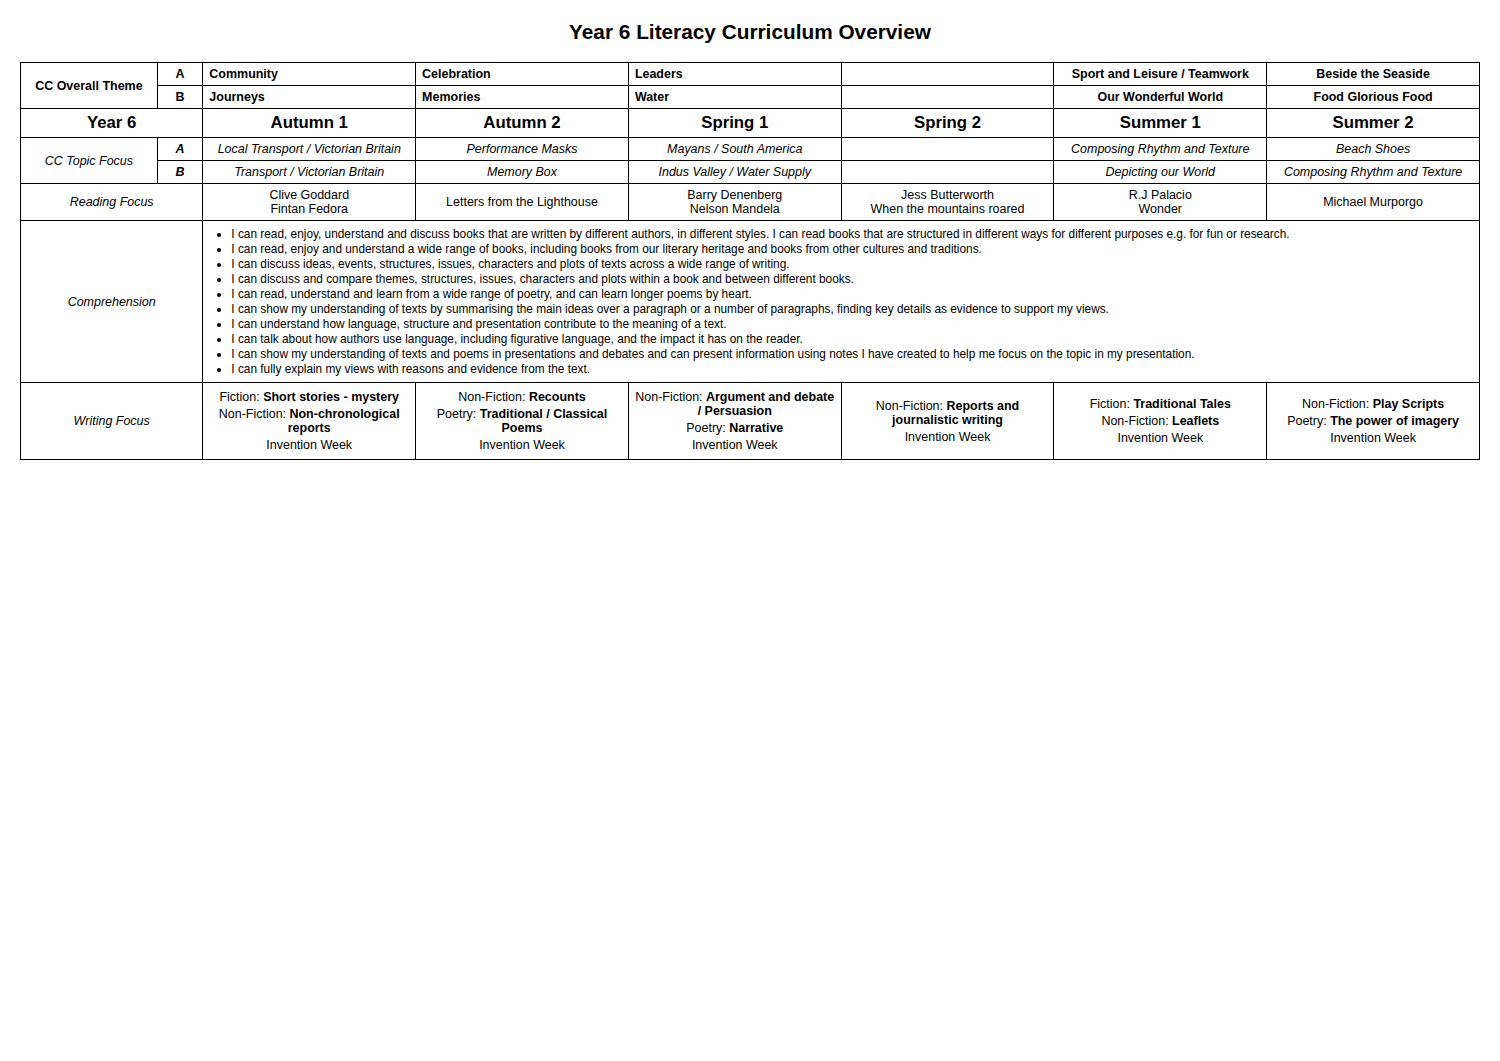Year 6 Literacy Curriculum Overview
| CC Overall Theme | A | Community | Celebration | Leaders | | Sport and Leisure / Teamwork | Beside the Seaside |
| B | Journeys | Memories | Water | | Our Wonderful World | Food Glorious Food |
| Year 6 | Autumn 1 | Autumn 2 | Spring 1 | Spring 2 | Summer 1 | Summer 2 |
| CC Topic Focus | A | Local Transport / Victorian Britain | Performance Masks | Mayans / South America | | Composing Rhythm and Texture | Beach Shoes |
| B | Transport / Victorian Britain | Memory Box | Indus Valley / Water Supply | | Depicting our World | Composing Rhythm and Texture |
| Reading Focus | Clive Goddard Fintan Fedora | Letters from the Lighthouse | Barry Denenberg Nelson Mandela | Jess Butterworth When the mountains roared | R.J Palacio Wonder | Michael Murporgo |
| Comprehension | I can read, enjoy, understand and discuss books that are written by different authors, in different styles. I can read books that are structured in different ways for different purposes e.g. for fun or research. I can read, enjoy and understand a wide range of books, including books from our literary heritage and books from other cultures and traditions. I can discuss ideas, events, structures, issues, characters and plots of texts across a wide range of writing. I can discuss and compare themes, structures, issues, characters and plots within a book and between different books. I can read, understand and learn from a wide range of poetry, and can learn longer poems by heart. I can show my understanding of texts by summarising the main ideas over a paragraph or a number of paragraphs, finding key details as evidence to support my views. I can understand how language, structure and presentation contribute to the meaning of a text. I can talk about how authors use language, including figurative language, and the impact it has on the reader. I can show my understanding of texts and poems in presentations and debates and can present information using notes I have created to help me focus on the topic in my presentation. I can fully explain my views with reasons and evidence from the text. |
| Writing Focus | Fiction: Short stories - mystery Non-Fiction: Non-chronological reports Invention Week | Non-Fiction: Recounts Poetry: Traditional / Classical Poems Invention Week | Non-Fiction: Argument and debate / Persuasion Poetry: Narrative Invention Week | Non-Fiction: Reports and journalistic writing Invention Week | Fiction: Traditional Tales Non-Fiction: Leaflets Invention Week | Non-Fiction: Play Scripts Poetry: The power of imagery Invention Week |